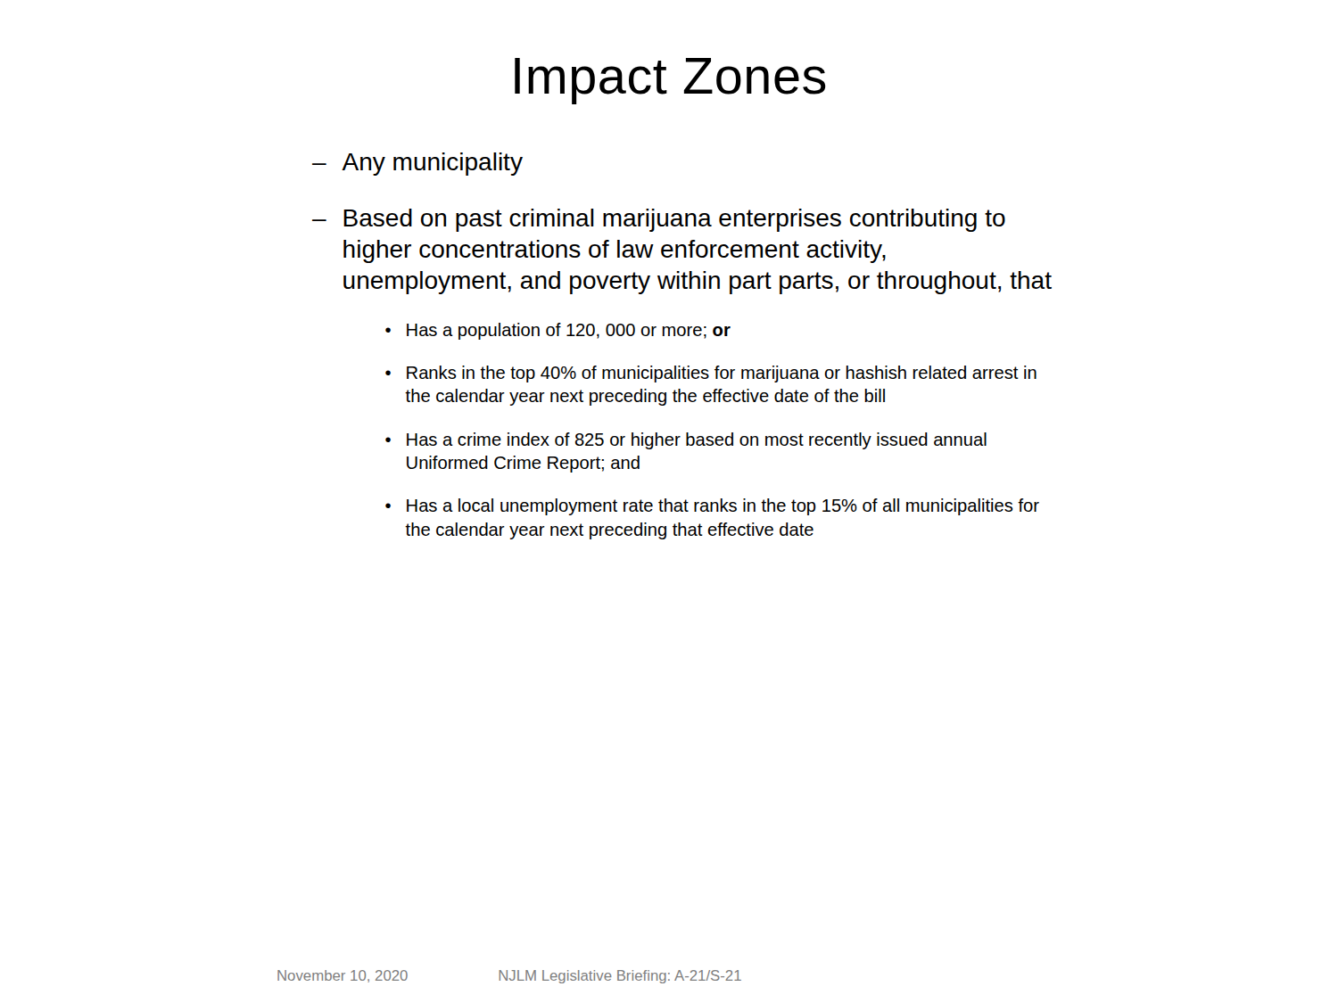Impact Zones
Any municipality
Based on past criminal marijuana enterprises contributing to higher concentrations of law enforcement activity, unemployment, and poverty within part parts, or throughout, that
Has a population of 120, 000 or more; or
Ranks in the top 40% of municipalities for marijuana or hashish related arrest in the calendar year next preceding the effective date of the bill
Has a crime index of 825 or higher based on most recently issued annual Uniformed Crime Report; and
Has a local unemployment rate that ranks in the top 15% of all municipalities for the calendar year next preceding that effective date
November 10, 2020 NJLM Legislative Briefing: A-21/S-21